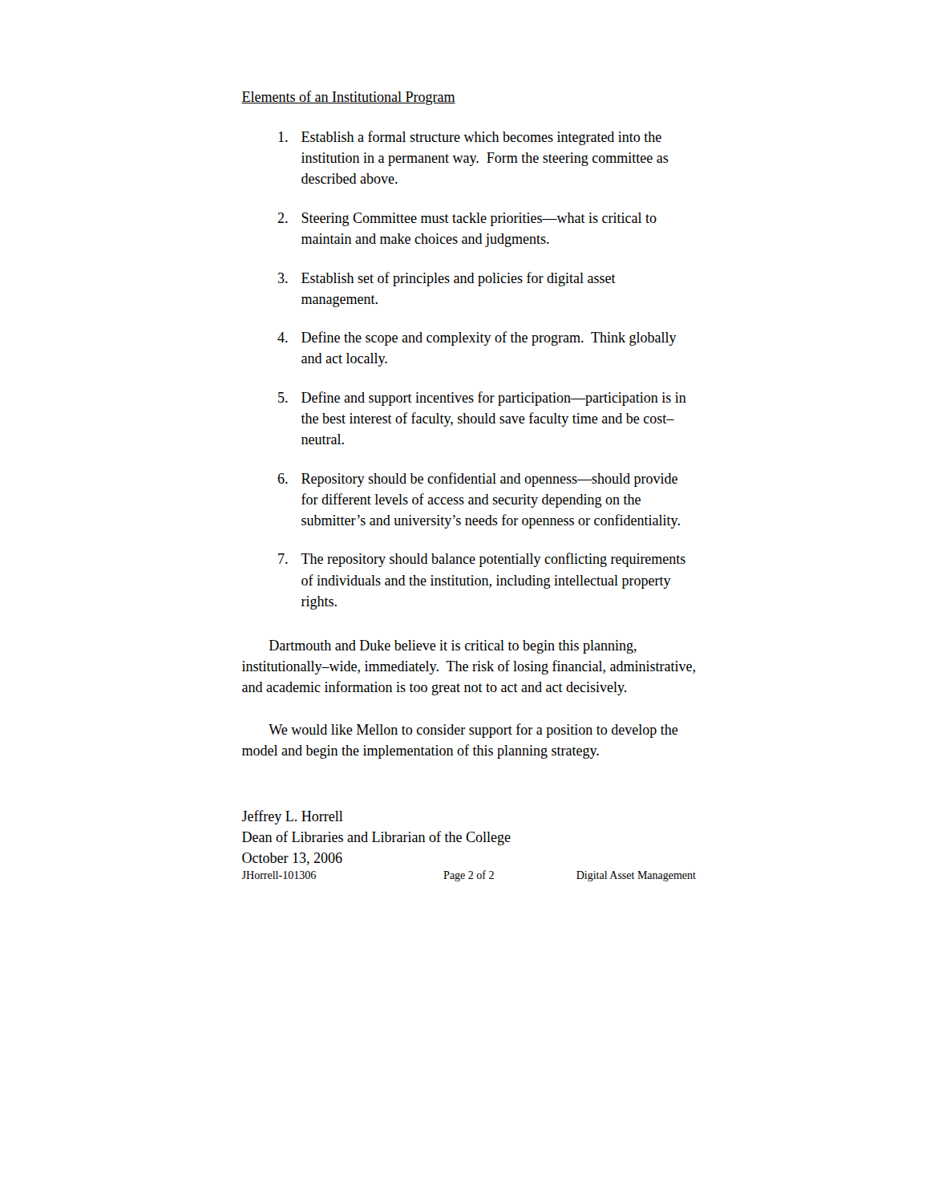Elements of an Institutional Program
Establish a formal structure which becomes integrated into the institution in a permanent way. Form the steering committee as described above.
Steering Committee must tackle priorities—what is critical to maintain and make choices and judgments.
Establish set of principles and policies for digital asset management.
Define the scope and complexity of the program. Think globally and act locally.
Define and support incentives for participation—participation is in the best interest of faculty, should save faculty time and be cost–neutral.
Repository should be confidential and openness—should provide for different levels of access and security depending on the submitter’s and university’s needs for openness or confidentiality.
The repository should balance potentially conflicting requirements of individuals and the institution, including intellectual property rights.
Dartmouth and Duke believe it is critical to begin this planning, institutionally–wide, immediately. The risk of losing financial, administrative, and academic information is too great not to act and act decisively.
We would like Mellon to consider support for a position to develop the model and begin the implementation of this planning strategy.
Jeffrey L. Horrell
Dean of Libraries and Librarian of the College
October 13, 2006
JHorrell-101306
Page 2 of 2
Digital Asset Management